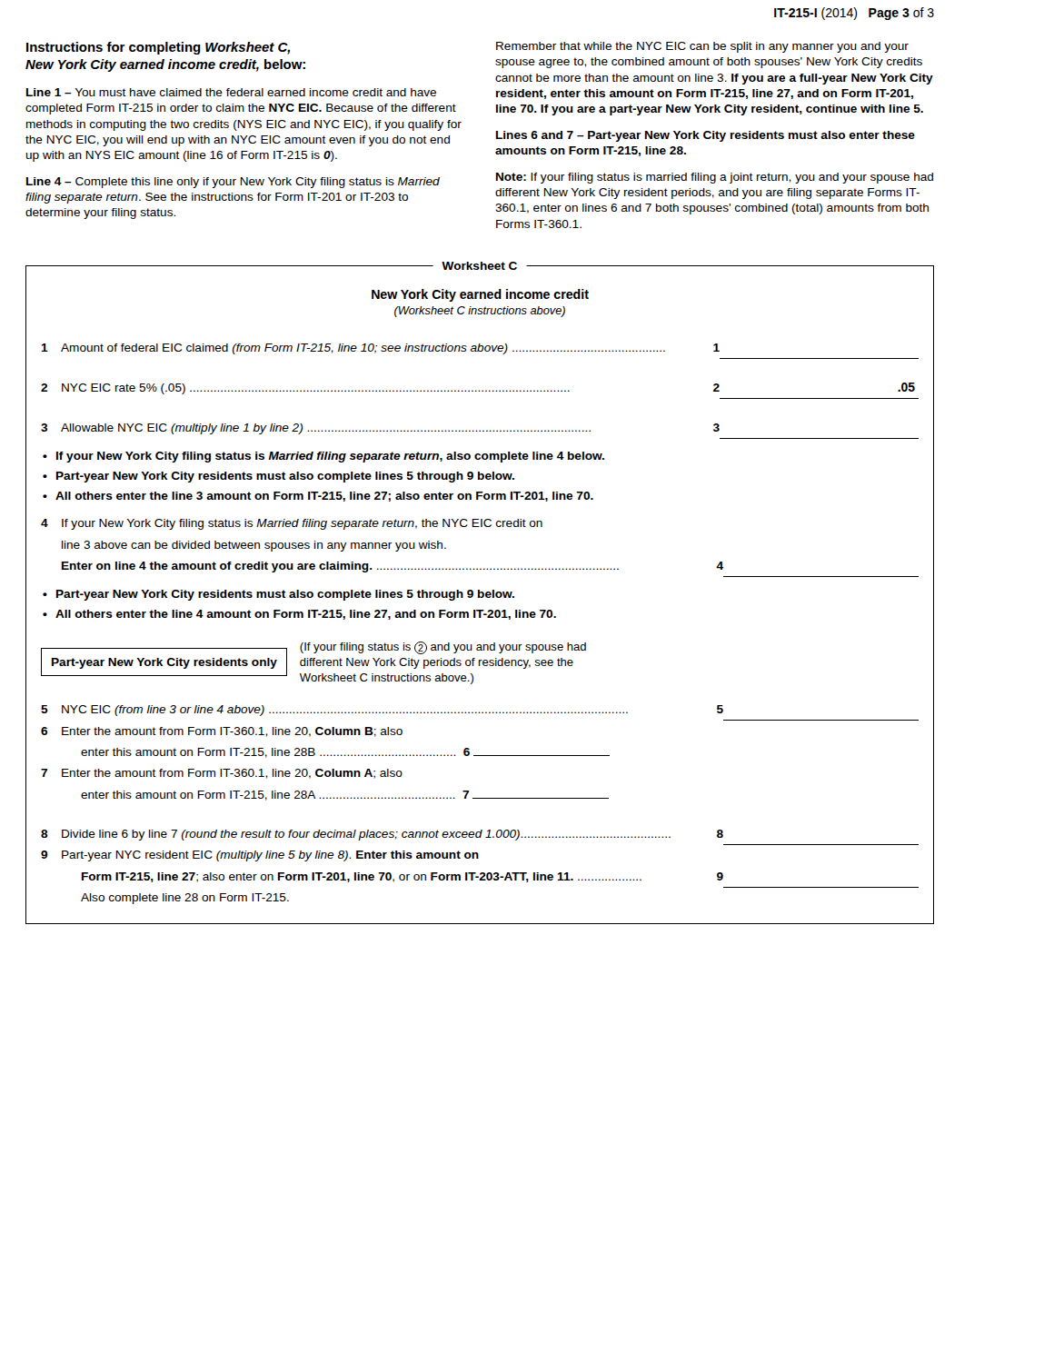IT-215-I (2014) Page 3 of 3
Instructions for completing Worksheet C,
New York City earned income credit, below:
Line 1 – You must have claimed the federal earned income credit and have completed Form IT-215 in order to claim the NYC EIC. Because of the different methods in computing the two credits (NYS EIC and NYC EIC), if you qualify for the NYC EIC, you will end up with an NYC EIC amount even if you do not end up with an NYS EIC amount (line 16 of Form IT-215 is 0).
Line 4 – Complete this line only if your New York City filing status is Married filing separate return. See the instructions for Form IT-201 or IT-203 to determine your filing status.
Remember that while the NYC EIC can be split in any manner you and your spouse agree to, the combined amount of both spouses' New York City credits cannot be more than the amount on line 3. If you are a full-year New York City resident, enter this amount on Form IT-215, line 27, and on Form IT-201, line 70. If you are a part-year New York City resident, continue with line 5.
Lines 6 and 7 – Part-year New York City residents must also enter these amounts on Form IT-215, line 28.
Note: If your filing status is married filing a joint return, you and your spouse had different New York City resident periods, and you are filing separate Forms IT-360.1, enter on lines 6 and 7 both spouses' combined (total) amounts from both Forms IT-360.1.
Worksheet C
New York City earned income credit
(Worksheet C instructions above)
| 1 | Amount of federal EIC claimed (from Form IT-215, line 10; see instructions above) ............................................. | 1 | |
| 2 | NYC EIC rate 5% (.05) ............................................................................................................... | 2 | .05 |
| 3 | Allowable NYC EIC (multiply line 1 by line 2) ................................................................................... | 3 | |
If your New York City filing status is Married filing separate return, also complete line 4 below.
Part-year New York City residents must also complete lines 5 through 9 below.
All others enter the line 3 amount on Form IT-215, line 27; also enter on Form IT-201, line 70.
| 4 | If your New York City filing status is Married filing separate return , the NYC EIC credit on | | |
| | line 3 above can be divided between spouses in any manner you wish. | | |
| | Enter on line 4 the amount of credit you are claiming. ....................................................................... | 4 | |
Part-year New York City residents must also complete lines 5 through 9 below.
All others enter the line 4 amount on Form IT-215, line 27, and on Form IT-201, line 70.
Part-year New York City residents only
(If your filing status is 2 and you and your spouse had
different New York City periods of residency, see the
Worksheet C instructions above.)
| 5 | NYC EIC (from line 3 or line 4 above) ......................................................................................................... | 5 | |
| 6 | Enter the amount from Form IT-360.1, line 20, Column B ; also | | |
| | enter this amount on Form IT-215, line 28B ........................................ 6 | | |
| 7 | Enter the amount from Form IT-360.1, line 20, Column A ; also | | |
| | enter this amount on Form IT-215, line 28A ........................................ 7 | | |
| 8 | Divide line 6 by line 7 (round the result to four decimal places; cannot exceed 1.000) ............................................ | 8 | |
| 9 | Part-year NYC resident EIC (multiply line 5 by line 8) . Enter this amount on | | |
| | Form IT-215, line 27 ; also enter on Form IT-201, line 70 , or on Form IT-203-ATT, line 11. ................... | 9 | |
| | Also complete line 28 on Form IT-215. | | |